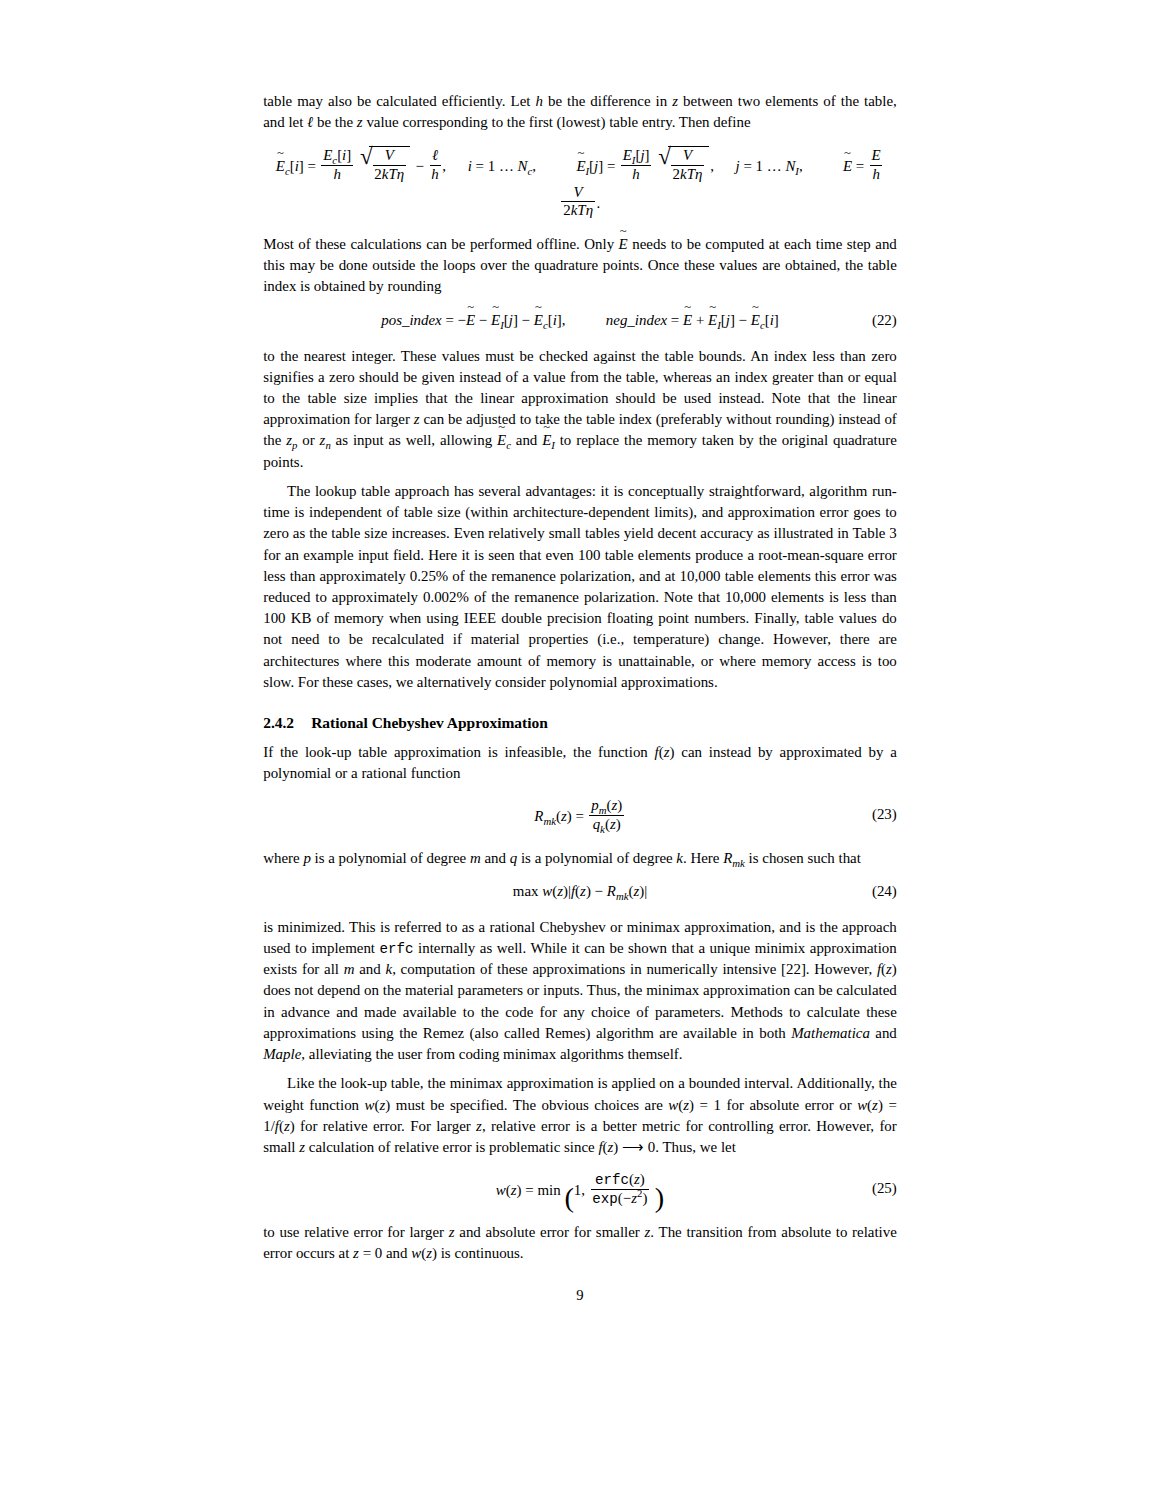table may also be calculated efficiently. Let h be the difference in z between two elements of the table, and let ℓ be the z value corresponding to the first (lowest) table entry. Then define
~Ec[i] = Ec[i] h V 2kTη − ℓh, i = 1 … Nc, ~EI[j] = EI[j] h V 2kTη, j = 1 … NI, ~E = Eh V 2kTη.
Most of these calculations can be performed offline. Only ~E needs to be computed at each time step and this may be done outside the loops over the quadrature points. Once these values are obtained, the table index is obtained by rounding
pos_index = −~E − ~EI[j] − ~Ec[i], neg_index = ~E + ~EI[j] − ~Ec[i] (22)
to the nearest integer. These values must be checked against the table bounds. An index less than zero signifies a zero should be given instead of a value from the table, whereas an index greater than or equal to the table size implies that the linear approximation should be used instead. Note that the linear approximation for larger z can be adjusted to take the table index (preferably without rounding) instead of the zp or zn as input as well, allowing ~Ec and ~EI to replace the memory taken by the original quadrature points.
The lookup table approach has several advantages: it is conceptually straightforward, algorithm run-time is independent of table size (within architecture-dependent limits), and approximation error goes to zero as the table size increases. Even relatively small tables yield decent accuracy as illustrated in Table 3 for an example input field. Here it is seen that even 100 table elements produce a root-mean-square error less than approximately 0.25% of the remanence polarization, and at 10,000 table elements this error was reduced to approximately 0.002% of the remanence polarization. Note that 10,000 elements is less than 100 KB of memory when using IEEE double precision floating point numbers. Finally, table values do not need to be recalculated if material properties (i.e., temperature) change. However, there are architectures where this moderate amount of memory is unattainable, or where memory access is too slow. For these cases, we alternatively consider polynomial approximations.
2.4.2 Rational Chebyshev Approximation
If the look-up table approximation is infeasible, the function f(z) can instead by approximated by a polynomial or a rational function
Rmk(z) = pm(z) qk(z) (23)
where p is a polynomial of degree m and q is a polynomial of degree k. Here Rmk is chosen such that
max w(z)|f(z) − Rmk(z)| (24)
is minimized. This is referred to as a rational Chebyshev or minimax approximation, and is the approach used to implement erfc internally as well. While it can be shown that a unique minimix approximation exists for all m and k, computation of these approximations in numerically intensive [22]. However, f(z) does not depend on the material parameters or inputs. Thus, the minimax approximation can be calculated in advance and made available to the code for any choice of parameters. Methods to calculate these approximations using the Remez (also called Remes) algorithm are available in both Mathematica and Maple, alleviating the user from coding minimax algorithms themself.
Like the look-up table, the minimax approximation is applied on a bounded interval. Additionally, the weight function w(z) must be specified. The obvious choices are w(z) = 1 for absolute error or w(z) = 1/f(z) for relative error. For larger z, relative error is a better metric for controlling error. However, for small z calculation of relative error is problematic since f(z) ⟶ 0. Thus, we let
w(z) = min (1, erfc(z) exp(−z2) ) (25)
to use relative error for larger z and absolute error for smaller z. The transition from absolute to relative error occurs at z = 0 and w(z) is continuous.
9